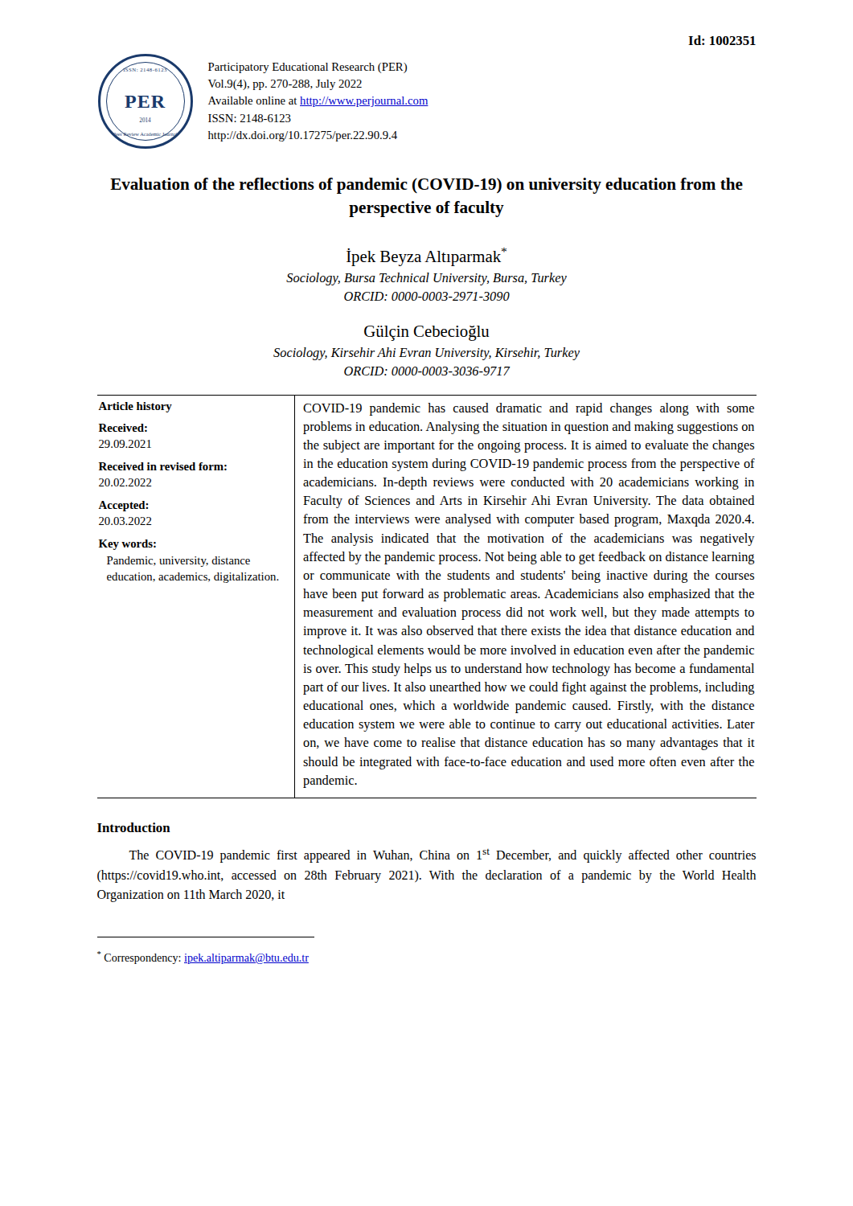Id: 1002351
ISSN: 2148-6123
PER
2014
Peer Review Academic Journal
Participatory Educational Research (PER)
Vol.9(4), pp. 270-288, July 2022
Available online at http://www.perjournal.com
ISSN: 2148-6123
http://dx.doi.org/10.17275/per.22.90.9.4
Evaluation of the reflections of pandemic (COVID-19) on university education from the perspective of faculty
İpek Beyza Altıparmak*
Sociology, Bursa Technical University, Bursa, Turkey
ORCID: 0000-0003-2971-3090
Gülçin Cebecioğlu
Sociology, Kirsehir Ahi Evran University, Kirsehir, Turkey
ORCID: 0000-0003-3036-9717
| Article history Received: 29.09.2021 Received in revised form: 20.02.2022 Accepted: 20.03.2022 Key words: Pandemic, university, distance education, academics, digitalization. | COVID-19 pandemic has caused dramatic and rapid changes along with some problems in education. Analysing the situation in question and making suggestions on the subject are important for the ongoing process. It is aimed to evaluate the changes in the education system during COVID-19 pandemic process from the perspective of academicians. In-depth reviews were conducted with 20 academicians working in Faculty of Sciences and Arts in Kirsehir Ahi Evran University. The data obtained from the interviews were analysed with computer based program, Maxqda 2020.4. The analysis indicated that the motivation of the academicians was negatively affected by the pandemic process. Not being able to get feedback on distance learning or communicate with the students and students' being inactive during the courses have been put forward as problematic areas. Academicians also emphasized that the measurement and evaluation process did not work well, but they made attempts to improve it. It was also observed that there exists the idea that distance education and technological elements would be more involved in education even after the pandemic is over. This study helps us to understand how technology has become a fundamental part of our lives. It also unearthed how we could fight against the problems, including educational ones, which a worldwide pandemic caused. Firstly, with the distance education system we were able to continue to carry out educational activities. Later on, we have come to realise that distance education has so many advantages that it should be integrated with face-to-face education and used more often even after the pandemic. |
Introduction
The COVID-19 pandemic first appeared in Wuhan, China on 1st December, and quickly affected other countries (https://covid19.who.int, accessed on 28th February 2021). With the declaration of a pandemic by the World Health Organization on 11th March 2020, it
* Correspondency: ipek.altiparmak@btu.edu.tr